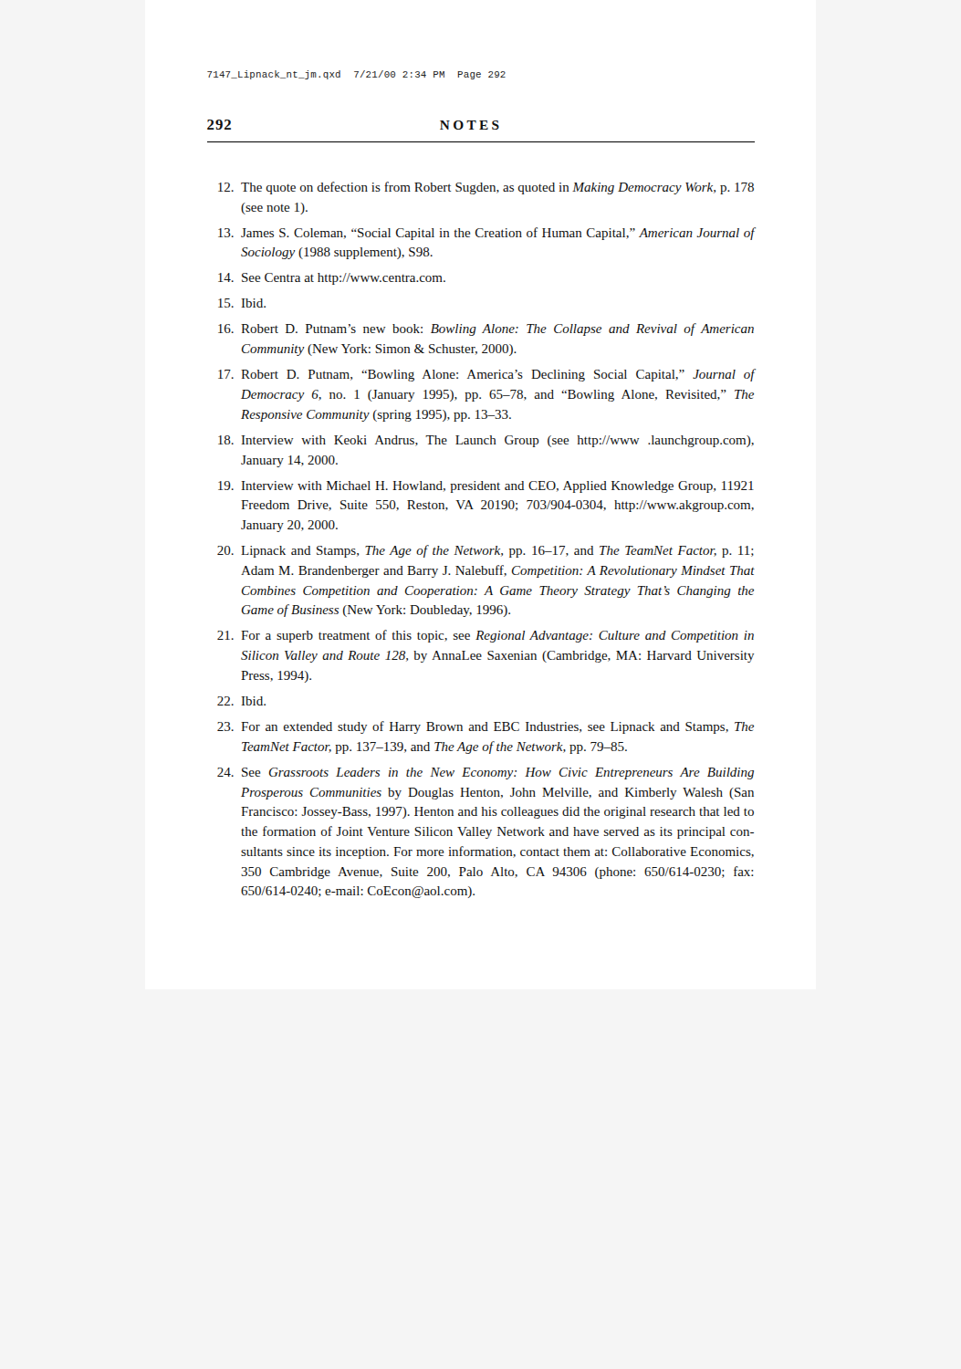7147_Lipnack_nt_jm.qxd 7/21/00 2:34 PM Page 292
292 NOTES
12. The quote on defection is from Robert Sugden, as quoted in Making Democracy Work, p. 178 (see note 1).
13. James S. Coleman, “Social Capital in the Creation of Human Capital,” American Journal of Sociology (1988 supplement), S98.
14. See Centra at http://www.centra.com.
15. Ibid.
16. Robert D. Putnam’s new book: Bowling Alone: The Collapse and Revival of American Community (New York: Simon & Schuster, 2000).
17. Robert D. Putnam, “Bowling Alone: America’s Declining Social Capital,” Journal of Democracy 6, no. 1 (January 1995), pp. 65–78, and “Bowling Alone, Revisited,” The Responsive Community (spring 1995), pp. 13–33.
18. Interview with Keoki Andrus, The Launch Group (see http://www .launchgroup.com), January 14, 2000.
19. Interview with Michael H. Howland, president and CEO, Applied Knowledge Group, 11921 Freedom Drive, Suite 550, Reston, VA 20190; 703/904-0304, http://www.akgroup.com, January 20, 2000.
20. Lipnack and Stamps, The Age of the Network, pp. 16–17, and The TeamNet Factor, p. 11; Adam M. Brandenberger and Barry J. Nalebuff, Competition: A Revolutionary Mindset That Combines Competition and Cooperation: A Game Theory Strategy That’s Changing the Game of Business (New York: Doubleday, 1996).
21. For a superb treatment of this topic, see Regional Advantage: Culture and Competition in Silicon Valley and Route 128, by AnnaLee Saxenian (Cambridge, MA: Harvard University Press, 1994).
22. Ibid.
23. For an extended study of Harry Brown and EBC Industries, see Lipnack and Stamps, The TeamNet Factor, pp. 137–139, and The Age of the Network, pp. 79–85.
24. See Grassroots Leaders in the New Economy: How Civic Entrepreneurs Are Building Prosperous Communities by Douglas Henton, John Melville, and Kimberly Walesh (San Francisco: Jossey-Bass, 1997). Henton and his colleagues did the original research that led to the formation of Joint Venture Silicon Valley Network and have served as its principal consultants since its inception. For more information, contact them at: Collaborative Economics, 350 Cambridge Avenue, Suite 200, Palo Alto, CA 94306 (phone: 650/614-0230; fax: 650/614-0240; e-mail: CoEcon@aol.com).